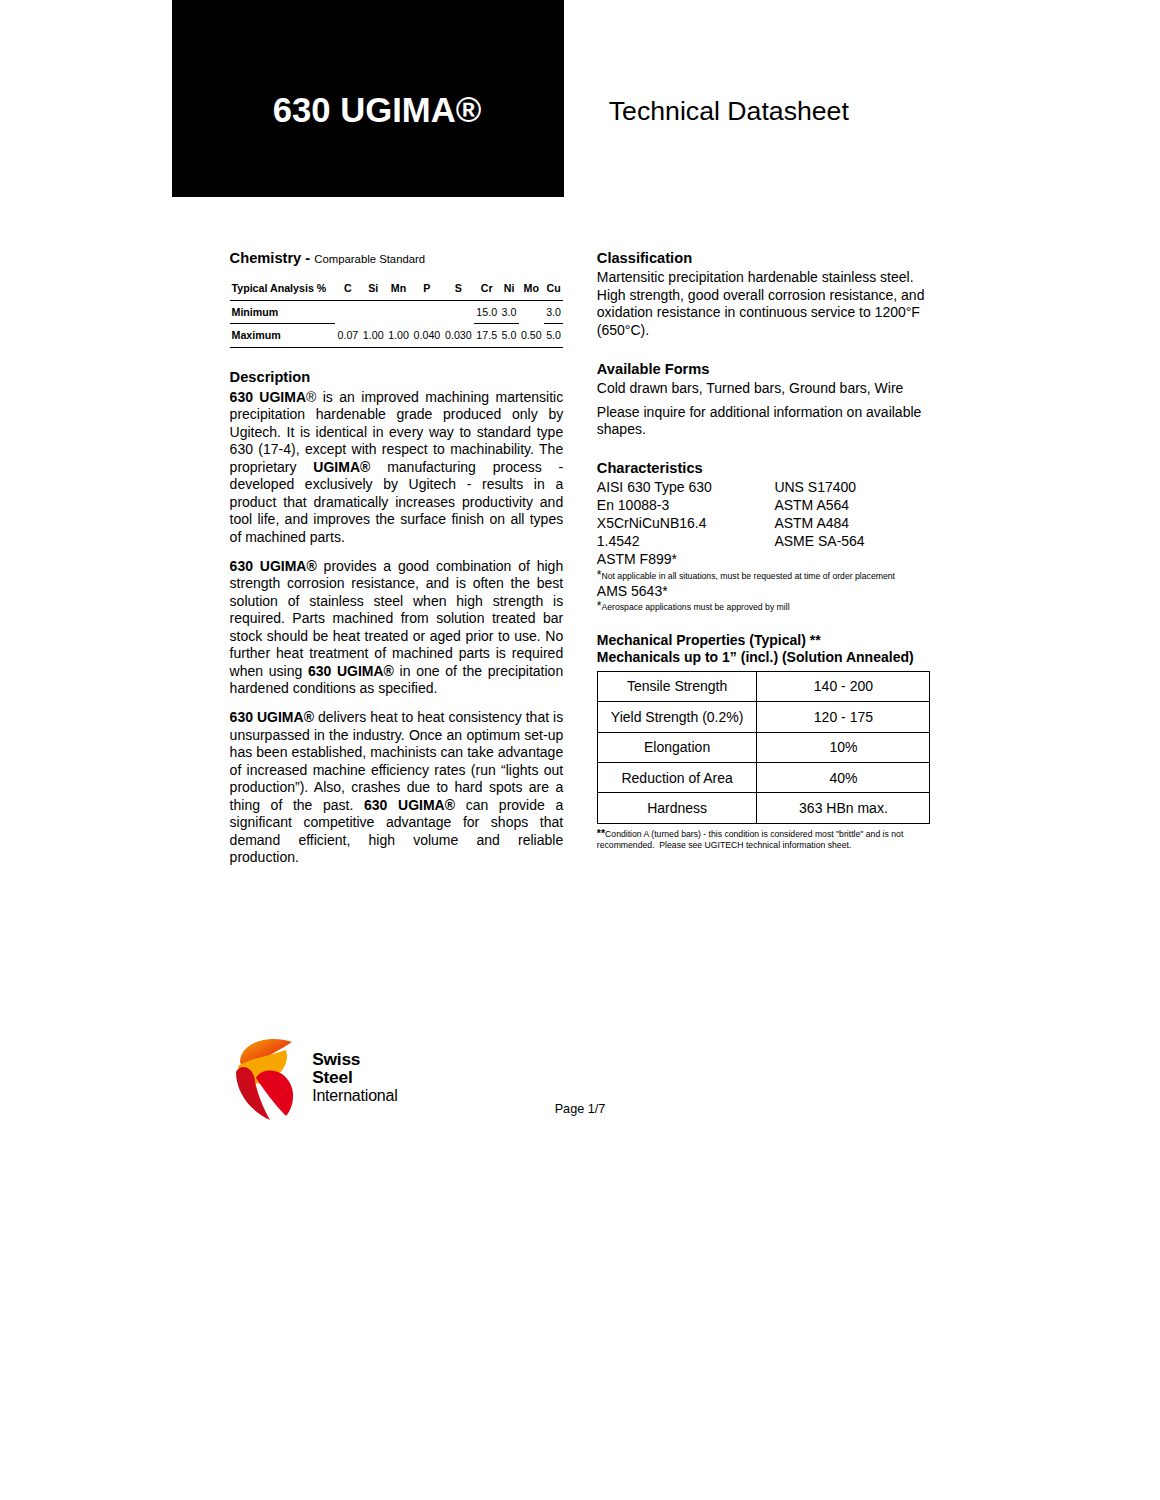630 UGIMA®
Technical Datasheet
Chemistry - Comparable Standard
| Typical Analysis % | C | Si | Mn | P | S | Cr | Ni | Mo | Cu |
| --- | --- | --- | --- | --- | --- | --- | --- | --- | --- |
| Minimum | | | | | | 15.0 | 3.0 | | 3.0 |
| Maximum | 0.07 | 1.00 | 1.00 | 0.040 | 0.030 | 17.5 | 5.0 | 0.50 | 5.0 |
Description
630 UGIMA® is an improved machining martensitic precipitation hardenable grade produced only by Ugitech. It is identical in every way to standard type 630 (17-4), except with respect to machinability. The proprietary UGIMA® manufacturing process - developed exclusively by Ugitech - results in a product that dramatically increases productivity and tool life, and improves the surface finish on all types of machined parts.
630 UGIMA® provides a good combination of high strength corrosion resistance, and is often the best solution of stainless steel when high strength is required. Parts machined from solution treated bar stock should be heat treated or aged prior to use. No further heat treatment of machined parts is required when using 630 UGIMA® in one of the precipitation hardened conditions as specified.
630 UGIMA® delivers heat to heat consistency that is unsurpassed in the industry. Once an optimum set-up has been established, machinists can take advantage of increased machine efficiency rates (run “lights out production”). Also, crashes due to hard spots are a thing of the past. 630 UGIMA® can provide a significant competitive advantage for shops that demand efficient, high volume and reliable production.
Classification
Martensitic precipitation hardenable stainless steel. High strength, good overall corrosion resistance, and oxidation resistance in continuous service to 1200°F (650°C).
Available Forms
Cold drawn bars, Turned bars, Ground bars, Wire
Please inquire for additional information on available shapes.
Characteristics
AISI 630 Type 630
UNS S17400
En 10088-3
ASTM A564
X5CrNiCuNB16.4
ASTM A484
1.4542
ASME SA-564
ASTM F899*
*Not applicable in all situations, must be requested at time of order placement
AMS 5643*
*Aerospace applications must be approved by mill
Mechanical Properties (Typical) **
Mechanicals up to 1” (incl.) (Solution Annealed)
| Tensile Strength | 140 - 200 |
| Yield Strength (0.2%) | 120 - 175 |
| Elongation | 10% |
| Reduction of Area | 40% |
| Hardness | 363 HBn max. |
**Condition A (turned bars) - this condition is considered most "brittle" and is not recommended. Please see UGITECH technical information sheet.
Swiss
Steel
International
Page 1/7